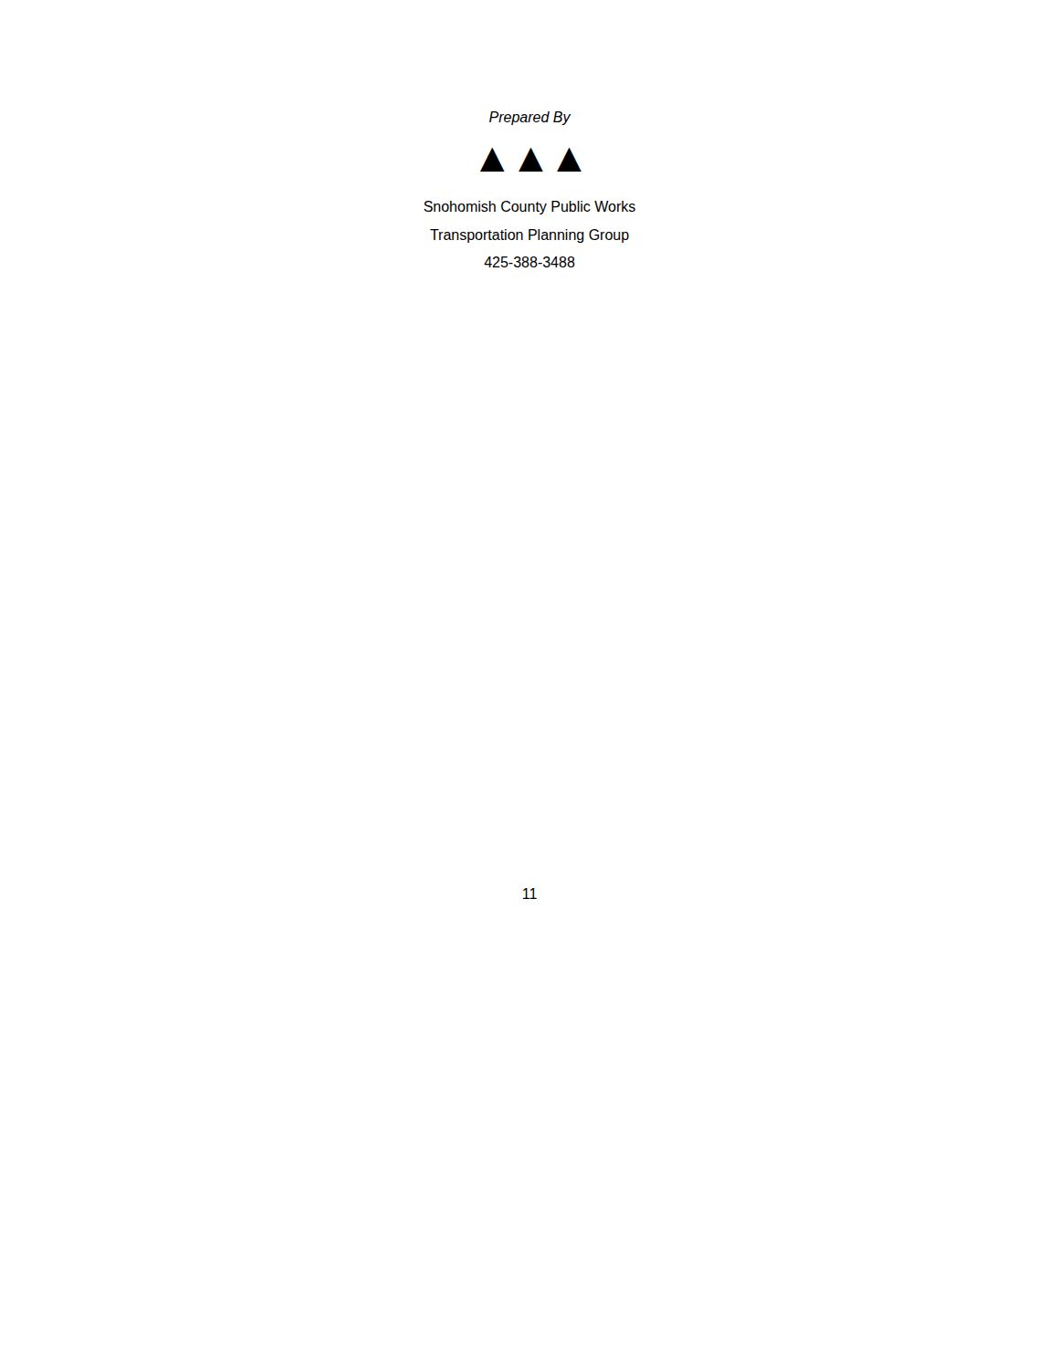Prepared By
▲▲▲
Snohomish County Public Works
Transportation Planning Group
425-388-3488
11